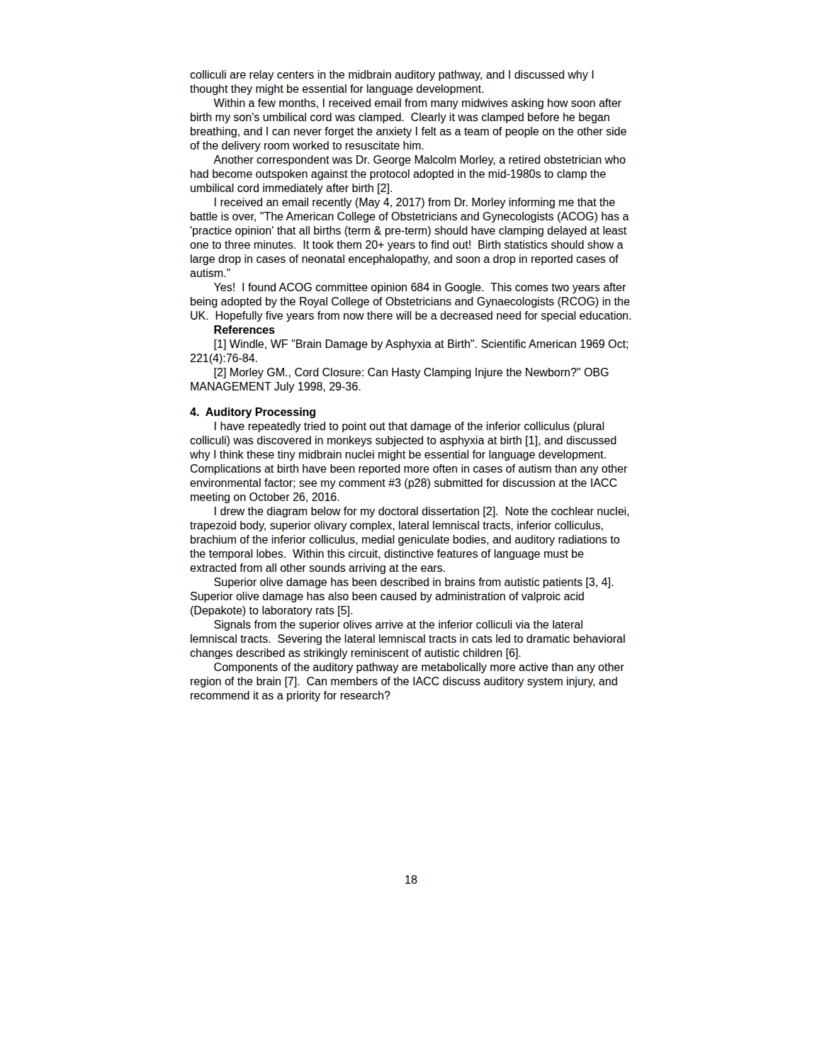colliculi are relay centers in the midbrain auditory pathway, and I discussed why I thought they might be essential for language development.
Within a few months, I received email from many midwives asking how soon after birth my son's umbilical cord was clamped. Clearly it was clamped before he began breathing, and I can never forget the anxiety I felt as a team of people on the other side of the delivery room worked to resuscitate him.
Another correspondent was Dr. George Malcolm Morley, a retired obstetrician who had become outspoken against the protocol adopted in the mid-1980s to clamp the umbilical cord immediately after birth [2].
I received an email recently (May 4, 2017) from Dr. Morley informing me that the battle is over, "The American College of Obstetricians and Gynecologists (ACOG) has a 'practice opinion' that all births (term & pre-term) should have clamping delayed at least one to three minutes. It took them 20+ years to find out! Birth statistics should show a large drop in cases of neonatal encephalopathy, and soon a drop in reported cases of autism."
Yes! I found ACOG committee opinion 684 in Google. This comes two years after being adopted by the Royal College of Obstetricians and Gynaecologists (RCOG) in the UK. Hopefully five years from now there will be a decreased need for special education.
References
[1] Windle, WF "Brain Damage by Asphyxia at Birth". Scientific American 1969 Oct; 221(4):76-84.
[2] Morley GM., Cord Closure: Can Hasty Clamping Injure the Newborn?" OBG MANAGEMENT July 1998, 29-36.
4. Auditory Processing
I have repeatedly tried to point out that damage of the inferior colliculus (plural colliculi) was discovered in monkeys subjected to asphyxia at birth [1], and discussed why I think these tiny midbrain nuclei might be essential for language development. Complications at birth have been reported more often in cases of autism than any other environmental factor; see my comment #3 (p28) submitted for discussion at the IACC meeting on October 26, 2016.
I drew the diagram below for my doctoral dissertation [2]. Note the cochlear nuclei, trapezoid body, superior olivary complex, lateral lemniscal tracts, inferior colliculus, brachium of the inferior colliculus, medial geniculate bodies, and auditory radiations to the temporal lobes. Within this circuit, distinctive features of language must be extracted from all other sounds arriving at the ears.
Superior olive damage has been described in brains from autistic patients [3, 4]. Superior olive damage has also been caused by administration of valproic acid (Depakote) to laboratory rats [5].
Signals from the superior olives arrive at the inferior colliculi via the lateral lemniscal tracts. Severing the lateral lemniscal tracts in cats led to dramatic behavioral changes described as strikingly reminiscent of autistic children [6].
Components of the auditory pathway are metabolically more active than any other region of the brain [7]. Can members of the IACC discuss auditory system injury, and recommend it as a priority for research?
18